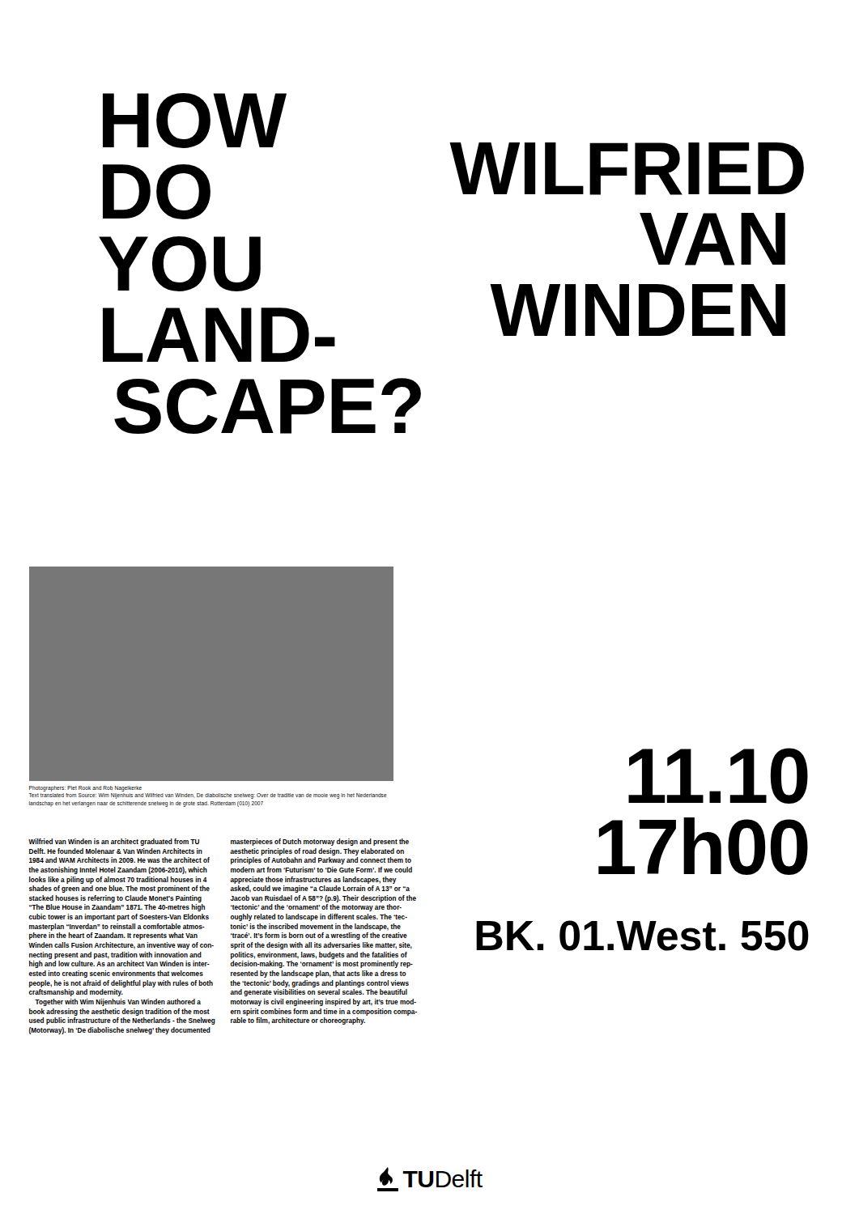How do you Land- scape?
Wilfried
van
Winden
Photographers: Piet Rook and Rob Nagelkerke
Text translated from Source: Wim Nijenhuis and Wilfried van Winden, De diabolische snelweg: Over de traditie van de mooie weg in het Nederlandse landschap en het verlangen naar de schitterende snelweg in de grote stad. Rotterdam (010) 2007
11.10
17h00
BK. 01.West. 550
Wilfried van Winden is an architect graduated from TU Delft. He founded Molenaar & Van Winden Architects in 1984 and WAM Architects in 2009. He was the architect of the astonishing Inntel Hotel Zaandam (2006-2010), which looks like a piling up of almost 70 traditional houses in 4 shades of green and one blue. The most prominent of the stacked houses is referring to Claude Monet's Painting “The Blue House in Zaandam” 1871. The 40-metres high cubic tower is an important part of Soesters-Van Eldonks masterplan “Inverdan” to reinstall a comfortable atmosphere in the heart of Zaandam. It represents what Van Winden calls Fusion Architecture, an inventive way of connecting present and past, tradition with innovation and high and low culture. As an architect Van Winden is interested into creating scenic environments that welcomes people, he is not afraid of delightful play with rules of both craftsmanship and modernity.
Together with Wim Nijenhuis Van Winden authored a book adressing the aesthetic design tradition of the most used public infrastructure of the Netherlands - the Snelweg (Motorway). In ‘De diabolische snelweg’ they documented masterpieces of Dutch motorway design and present the aesthetic principles of road design. They elaborated on principles of Autobahn and Parkway and connect them to modern art from ‘Futurism’ to ‘Die Gute Form’. If we could appreciate those infrastructures as landscapes, they asked, could we imagine “a Claude Lorrain of A 13” or “a Jacob van Ruisdael of A 58”? (p.9). Their description of the ‘tectonic’ and the ‘ornament’ of the motorway are thoroughly related to landscape in different scales. The ‘tectonic’ is the inscribed movement in the landscape, the ‘tracé’. It’s form is born out of a wrestling of the creative sprit of the design with all its adversaries like matter, site, politics, environment, laws, budgets and the fatalities of decision-making. The ‘ornament’ is most prominently represented by the landscape plan, that acts like a dress to the ‘tectonic’ body, gradings and plantings control views and generate visibilities on several scales. The beautiful motorway is civil engineering inspired by art, it’s true modern spirit combines form and time in a composition comparable to film, architecture or choreography.
TU Delft